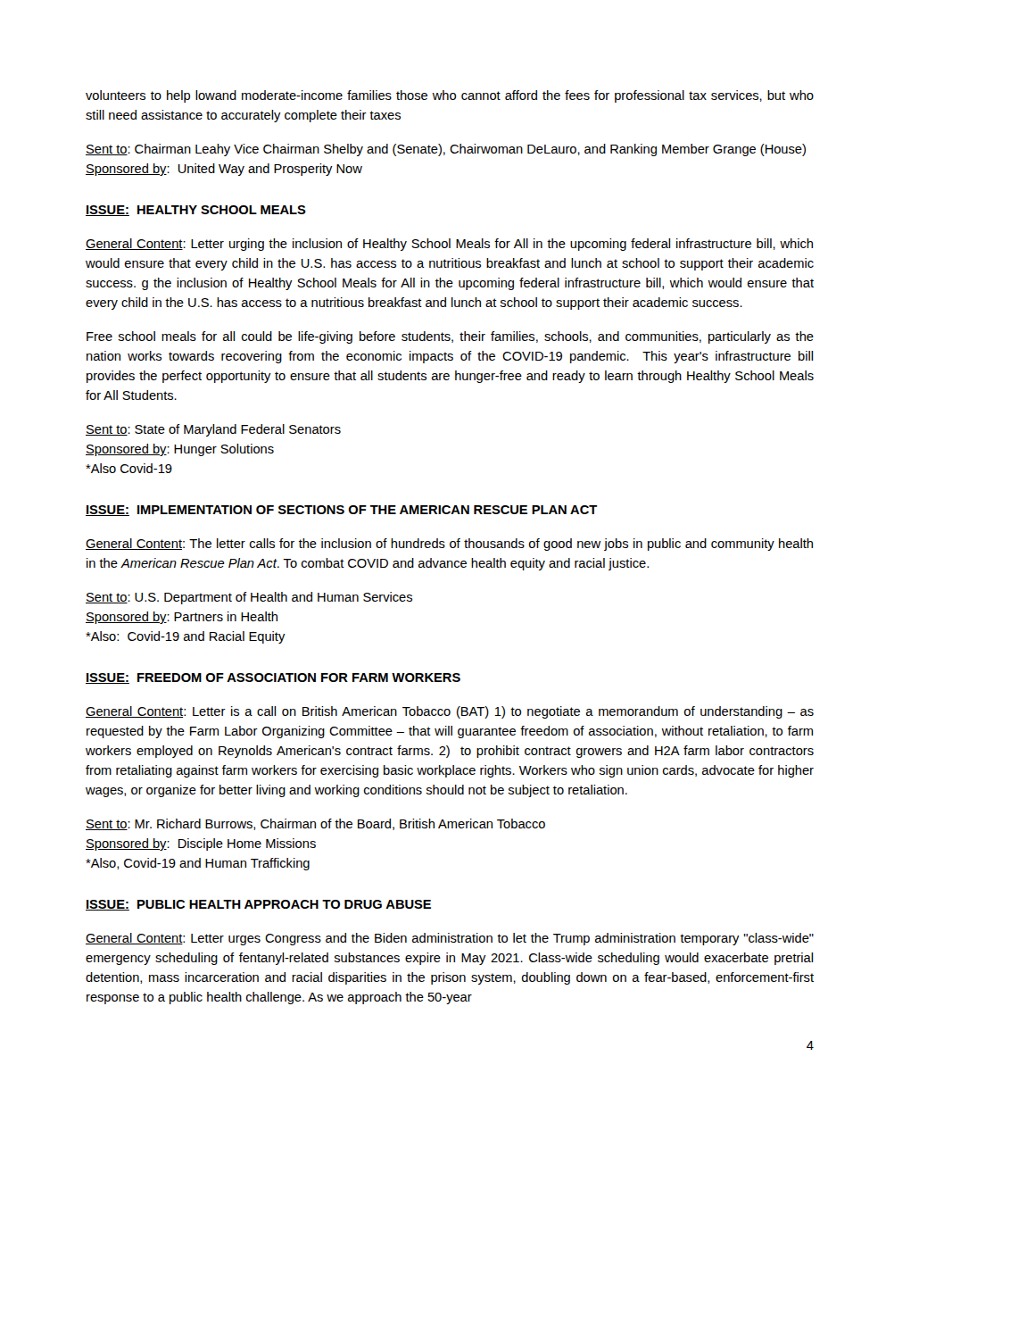volunteers to help lowand moderate-income families those who cannot afford the fees for professional tax services, but who still need assistance to accurately complete their taxes
Sent to: Chairman Leahy Vice Chairman Shelby and (Senate), Chairwoman DeLauro, and Ranking Member Grange (House)
Sponsored by: United Way and Prosperity Now
ISSUE: HEALTHY SCHOOL MEALS
General Content: Letter urging the inclusion of Healthy School Meals for All in the upcoming federal infrastructure bill, which would ensure that every child in the U.S. has access to a nutritious breakfast and lunch at school to support their academic success. g the inclusion of Healthy School Meals for All in the upcoming federal infrastructure bill, which would ensure that every child in the U.S. has access to a nutritious breakfast and lunch at school to support their academic success.
Free school meals for all could be life-giving before students, their families, schools, and communities, particularly as the nation works towards recovering from the economic impacts of the COVID-19 pandemic. This year's infrastructure bill provides the perfect opportunity to ensure that all students are hunger-free and ready to learn through Healthy School Meals for All Students.
Sent to: State of Maryland Federal Senators
Sponsored by: Hunger Solutions
*Also Covid-19
ISSUE: IMPLEMENTATION OF SECTIONS OF THE AMERICAN RESCUE PLAN ACT
General Content: The letter calls for the inclusion of hundreds of thousands of good new jobs in public and community health in the American Rescue Plan Act. To combat COVID and advance health equity and racial justice.
Sent to: U.S. Department of Health and Human Services
Sponsored by: Partners in Health
*Also: Covid-19 and Racial Equity
ISSUE: FREEDOM OF ASSOCIATION FOR FARM WORKERS
General Content: Letter is a call on British American Tobacco (BAT) 1) to negotiate a memorandum of understanding – as requested by the Farm Labor Organizing Committee – that will guarantee freedom of association, without retaliation, to farm workers employed on Reynolds American's contract farms. 2) to prohibit contract growers and H2A farm labor contractors from retaliating against farm workers for exercising basic workplace rights. Workers who sign union cards, advocate for higher wages, or organize for better living and working conditions should not be subject to retaliation.
Sent to: Mr. Richard Burrows, Chairman of the Board, British American Tobacco
Sponsored by: Disciple Home Missions
*Also, Covid-19 and Human Trafficking
ISSUE: PUBLIC HEALTH APPROACH TO DRUG ABUSE
General Content: Letter urges Congress and the Biden administration to let the Trump administration temporary "class-wide" emergency scheduling of fentanyl-related substances expire in May 2021. Class-wide scheduling would exacerbate pretrial detention, mass incarceration and racial disparities in the prison system, doubling down on a fear-based, enforcement-first response to a public health challenge. As we approach the 50-year
4